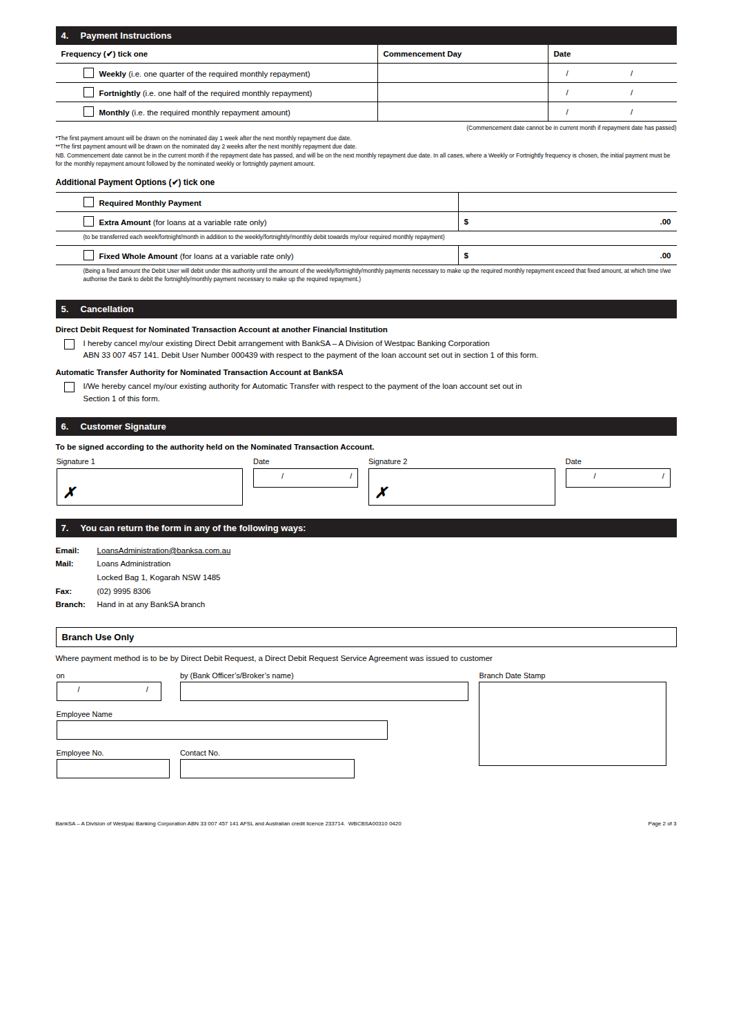4. Payment Instructions
| Frequency ( ✔ ) tick one | Commencement Day | Date |
| --- | --- | --- |
| Weekly (i.e. one quarter of the required monthly repayment) | | / / |
| Fortnightly (i.e. one half of the required monthly repayment) | | / / |
| Monthly (i.e. the required monthly repayment amount) | | / / |
(Commencement date cannot be in current month if repayment date has passed)
*The first payment amount will be drawn on the nominated day 1 week after the next monthly repayment due date.
**The first payment amount will be drawn on the nominated day 2 weeks after the next monthly repayment due date.
NB. Commencement date cannot be in the current month if the repayment date has passed, and will be on the next monthly repayment due date. In all cases, where a Weekly or Fortnightly frequency is chosen, the initial payment must be for the monthly repayment amount followed by the nominated weekly or fortnightly payment amount.
Additional Payment Options (✔) tick one
| Required Monthly Payment | |
| Extra Amount (for loans at a variable rate only) | $ .00 |
| (to be transferred each week/fortnight/month in addition to the weekly/fortnightly/monthly debit towards my/our required monthly repayment) |
| Fixed Whole Amount (for loans at a variable rate only) | $ .00 |
| (Being a fixed amount the Debit User will debit under this authority until the amount of the weekly/fortnightly/monthly payments necessary to make up the required monthly repayment exceed that fixed amount, at which time I/we authorise the Bank to debit the fortnightly/monthly payment necessary to make up the required repayment.) |
5. Cancellation
Direct Debit Request for Nominated Transaction Account at another Financial Institution
I hereby cancel my/our existing Direct Debit arrangement with BankSA – A Division of Westpac Banking Corporation
ABN 33 007 457 141. Debit User Number 000439 with respect to the payment of the loan account set out in section 1 of this form.
Automatic Transfer Authority for Nominated Transaction Account at BankSA
I/We hereby cancel my/our existing authority for Automatic Transfer with respect to the payment of the loan account set out in
Section 1 of this form.
6. Customer Signature
To be signed according to the authority held on the Nominated Transaction Account.
| Signature 1 | Date | Signature 2 | Date |
| ✗ | / / | ✗ | / / |
7. You can return the form in any of the following ways:
Email: LoansAdministration@banksa.com.au
Mail: Loans Administration
Locked Bag 1, Kogarah NSW 1485
Fax:(02) 9995 8306
Branch: Hand in at any BankSA branch
Branch Use Only
Where payment method is to be by Direct Debit Request, a Direct Debit Request Service Agreement was issued to customer
| on / / | by (Bank Officer’s/Broker’s name) | Branch Date Stamp |
| Employee Name |
| Employee No. | Contact No. |
BankSA – A Division of Westpac Banking Corporation ABN 33 007 457 141 AFSL and Australian credit licence 233714. WBCBSA00310 0420
Page 2 of 3